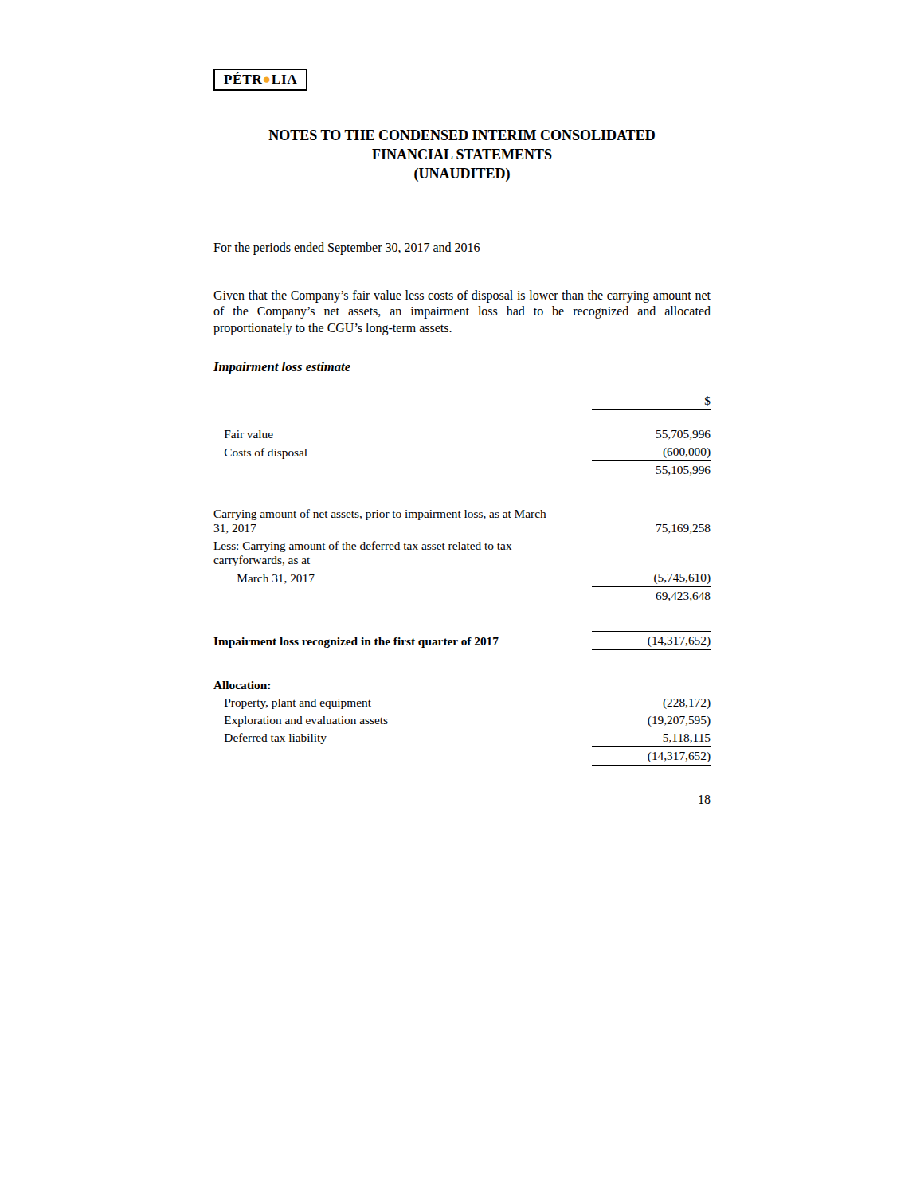PÉTR●LIA
Notes to the Condensed Interim Consolidated
Financial Statements
(Unaudited)
For the periods ended September 30, 2017 and 2016
Given that the Company’s fair value less costs of disposal is lower than the carrying amount net of the Company’s net assets, an impairment loss had to be recognized and allocated proportionately to the CGU’s long-term assets.
Impairment loss estimate
| | | $ |
| Fair value | | 55,705,996 |
| Costs of disposal | | (600,000) |
| | | 55,105,996 |
| Carrying amount of net assets, prior to impairment loss, as at March 31, 2017 | | 75,169,258 |
| Less: Carrying amount of the deferred tax asset related to tax carryforwards, as at | | |
| March 31, 2017 | | (5,745,610) |
| | | 69,423,648 |
| Impairment loss recognized in the first quarter of 2017 | | (14,317,652) |
| Allocation: | | |
| Property, plant and equipment | | (228,172) |
| Exploration and evaluation assets | | (19,207,595) |
| Deferred tax liability | | 5,118,115 |
| | | (14,317,652) |
18